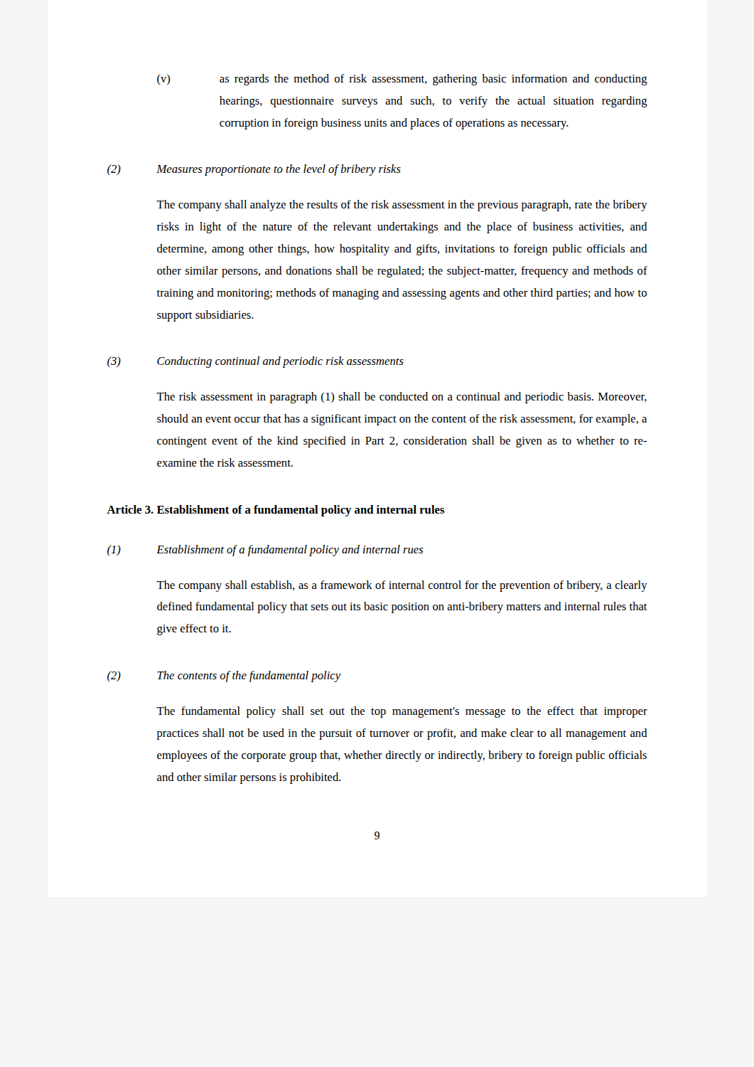(v) as regards the method of risk assessment, gathering basic information and conducting hearings, questionnaire surveys and such, to verify the actual situation regarding corruption in foreign business units and places of operations as necessary.
(2) Measures proportionate to the level of bribery risks
The company shall analyze the results of the risk assessment in the previous paragraph, rate the bribery risks in light of the nature of the relevant undertakings and the place of business activities, and determine, among other things, how hospitality and gifts, invitations to foreign public officials and other similar persons, and donations shall be regulated; the subject-matter, frequency and methods of training and monitoring; methods of managing and assessing agents and other third parties; and how to support subsidiaries.
(3) Conducting continual and periodic risk assessments
The risk assessment in paragraph (1) shall be conducted on a continual and periodic basis. Moreover, should an event occur that has a significant impact on the content of the risk assessment, for example, a contingent event of the kind specified in Part 2, consideration shall be given as to whether to re-examine the risk assessment.
Article 3. Establishment of a fundamental policy and internal rules
(1) Establishment of a fundamental policy and internal rues
The company shall establish, as a framework of internal control for the prevention of bribery, a clearly defined fundamental policy that sets out its basic position on anti-bribery matters and internal rules that give effect to it.
(2) The contents of the fundamental policy
The fundamental policy shall set out the top management's message to the effect that improper practices shall not be used in the pursuit of turnover or profit, and make clear to all management and employees of the corporate group that, whether directly or indirectly, bribery to foreign public officials and other similar persons is prohibited.
9